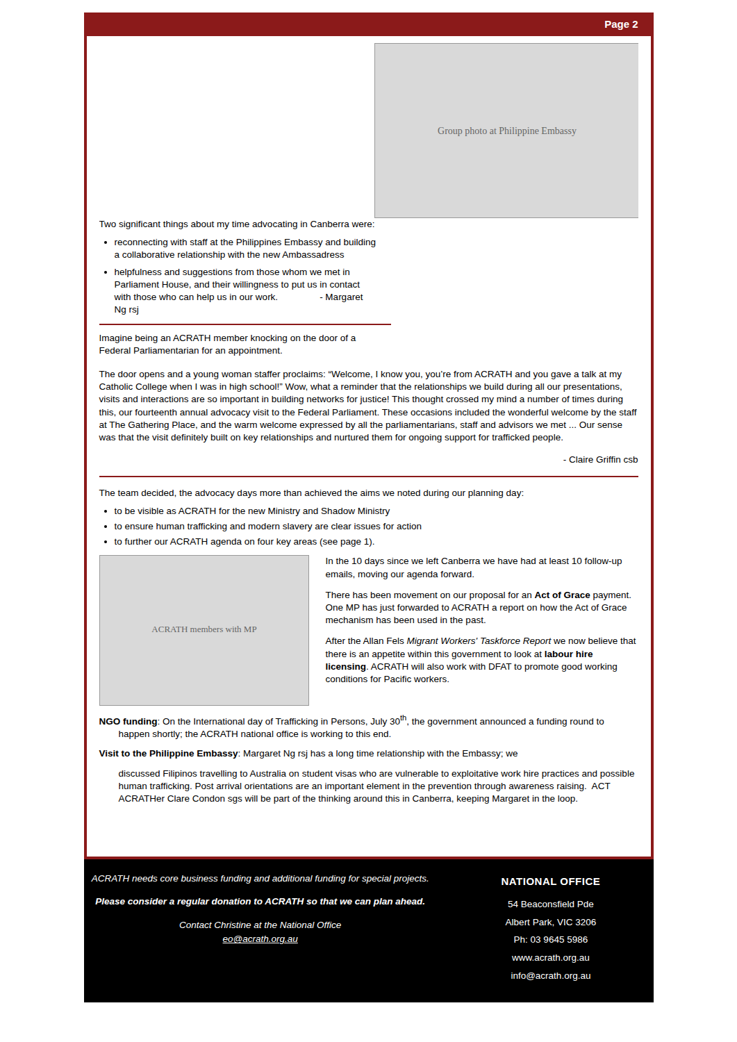Page 2
Two significant things about my time advocating in Canberra were:
reconnecting with staff at the Philippines Embassy and building a collaborative relationship with the new Ambassadress
helpfulness and suggestions from those whom we met in Parliament House, and their willingness to put us in contact with those who can help us in our work. - Margaret Ng rsj
Imagine being an ACRATH member knocking on the door of a Federal Parliamentarian for an appointment.
The door opens and a young woman staffer proclaims: “Welcome, I know you, you’re from ACRATH and you gave a talk at my Catholic College when I was in high school!” Wow, what a reminder that the relationships we build during all our presentations, visits and interactions are so important in building networks for justice! This thought crossed my mind a number of times during this, our fourteenth annual advocacy visit to the Federal Parliament. These occasions included the wonderful welcome by the staff at The Gathering Place, and the warm welcome expressed by all the parliamentarians, staff and advisors we met ... Our sense was that the visit definitely built on key relationships and nurtured them for ongoing support for trafficked people.
- Claire Griffin csb
The team decided, the advocacy days more than achieved the aims we noted during our planning day:
to be visible as ACRATH for the new Ministry and Shadow Ministry
to ensure human trafficking and modern slavery are clear issues for action
to further our ACRATH agenda on four key areas (see page 1).
In the 10 days since we left Canberra we have had at least 10 follow-up emails, moving our agenda forward.
There has been movement on our proposal for an Act of Grace payment. One MP has just forwarded to ACRATH a report on how the Act of Grace mechanism has been used in the past.
After the Allan Fels Migrant Workers' Taskforce Report we now believe that there is an appetite within this government to look at labour hire licensing. ACRATH will also work with DFAT to promote good working conditions for Pacific workers.
NGO funding: On the International day of Trafficking in Persons, July 30th, the government announced a funding round to happen shortly; the ACRATH national office is working to this end.
Visit to the Philippine Embassy: Margaret Ng rsj has a long time relationship with the Embassy; we
discussed Filipinos travelling to Australia on student visas who are vulnerable to exploitative work hire practices and possible human trafficking. Post arrival orientations are an important element in the prevention through awareness raising. ACT ACRATHer Clare Condon sgs will be part of the thinking around this in Canberra, keeping Margaret in the loop.
ACRATH needs core business funding and additional funding for special projects.
Please consider a regular donation to ACRATH so that we can plan ahead.
Contact Christine at the National Office
eo@acrath.org.au
NATIONAL OFFICE
54 Beaconsfield Pde
Albert Park, VIC 3206
Ph: 03 9645 5986
www.acrath.org.au
info@acrath.org.au